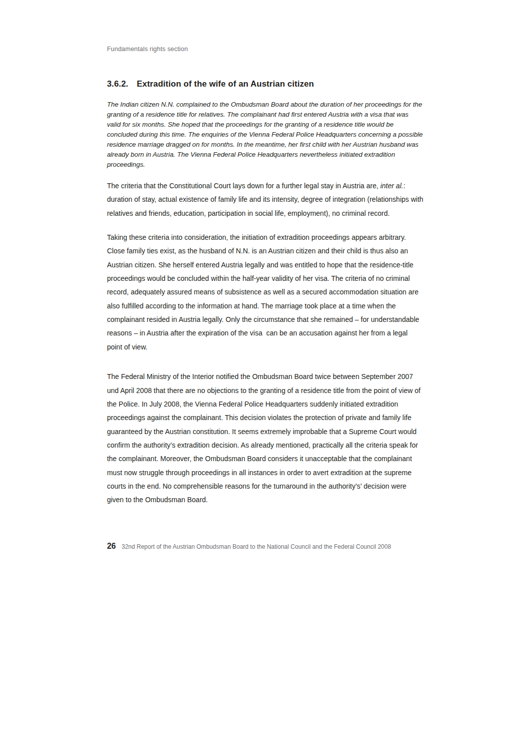Fundamentals rights section
3.6.2. Extradition of the wife of an Austrian citizen
The Indian citizen N.N. complained to the Ombudsman Board about the duration of her proceedings for the granting of a residence title for relatives. The complainant had first entered Austria with a visa that was valid for six months. She hoped that the proceedings for the granting of a residence title would be concluded during this time. The enquiries of the Vienna Federal Police Headquarters concerning a possible residence marriage dragged on for months. In the meantime, her first child with her Austrian husband was already born in Austria. The Vienna Federal Police Headquarters nevertheless initiated extradition proceedings.
The criteria that the Constitutional Court lays down for a further legal stay in Austria are, inter al.: duration of stay, actual existence of family life and its intensity, degree of integration (relationships with relatives and friends, education, participation in social life, employment), no criminal record.
Taking these criteria into consideration, the initiation of extradition proceedings appears arbitrary. Close family ties exist, as the husband of N.N. is an Austrian citizen and their child is thus also an Austrian citizen. She herself entered Austria legally and was entitled to hope that the residence-title proceedings would be concluded within the half-year validity of her visa. The criteria of no criminal record, adequately assured means of subsistence as well as a secured accommodation situation are also fulfilled according to the information at hand. The marriage took place at a time when the complainant resided in Austria legally. Only the circumstance that she remained – for understandable reasons – in Austria after the expiration of the visa can be an accusation against her from a legal point of view.
The Federal Ministry of the Interior notified the Ombudsman Board twice between September 2007 und April 2008 that there are no objections to the granting of a residence title from the point of view of the Police. In July 2008, the Vienna Federal Police Headquarters suddenly initiated extradition proceedings against the complainant. This decision violates the protection of private and family life guaranteed by the Austrian constitution. It seems extremely improbable that a Supreme Court would confirm the authority’s extradition decision. As already mentioned, practically all the criteria speak for the complainant. Moreover, the Ombudsman Board considers it unacceptable that the complainant must now struggle through proceedings in all instances in order to avert extradition at the supreme courts in the end. No comprehensible reasons for the turnaround in the authority’s’ decision were given to the Ombudsman Board.
2632nd Report of the Austrian Ombudsman Board to the National Council and the Federal Council 2008